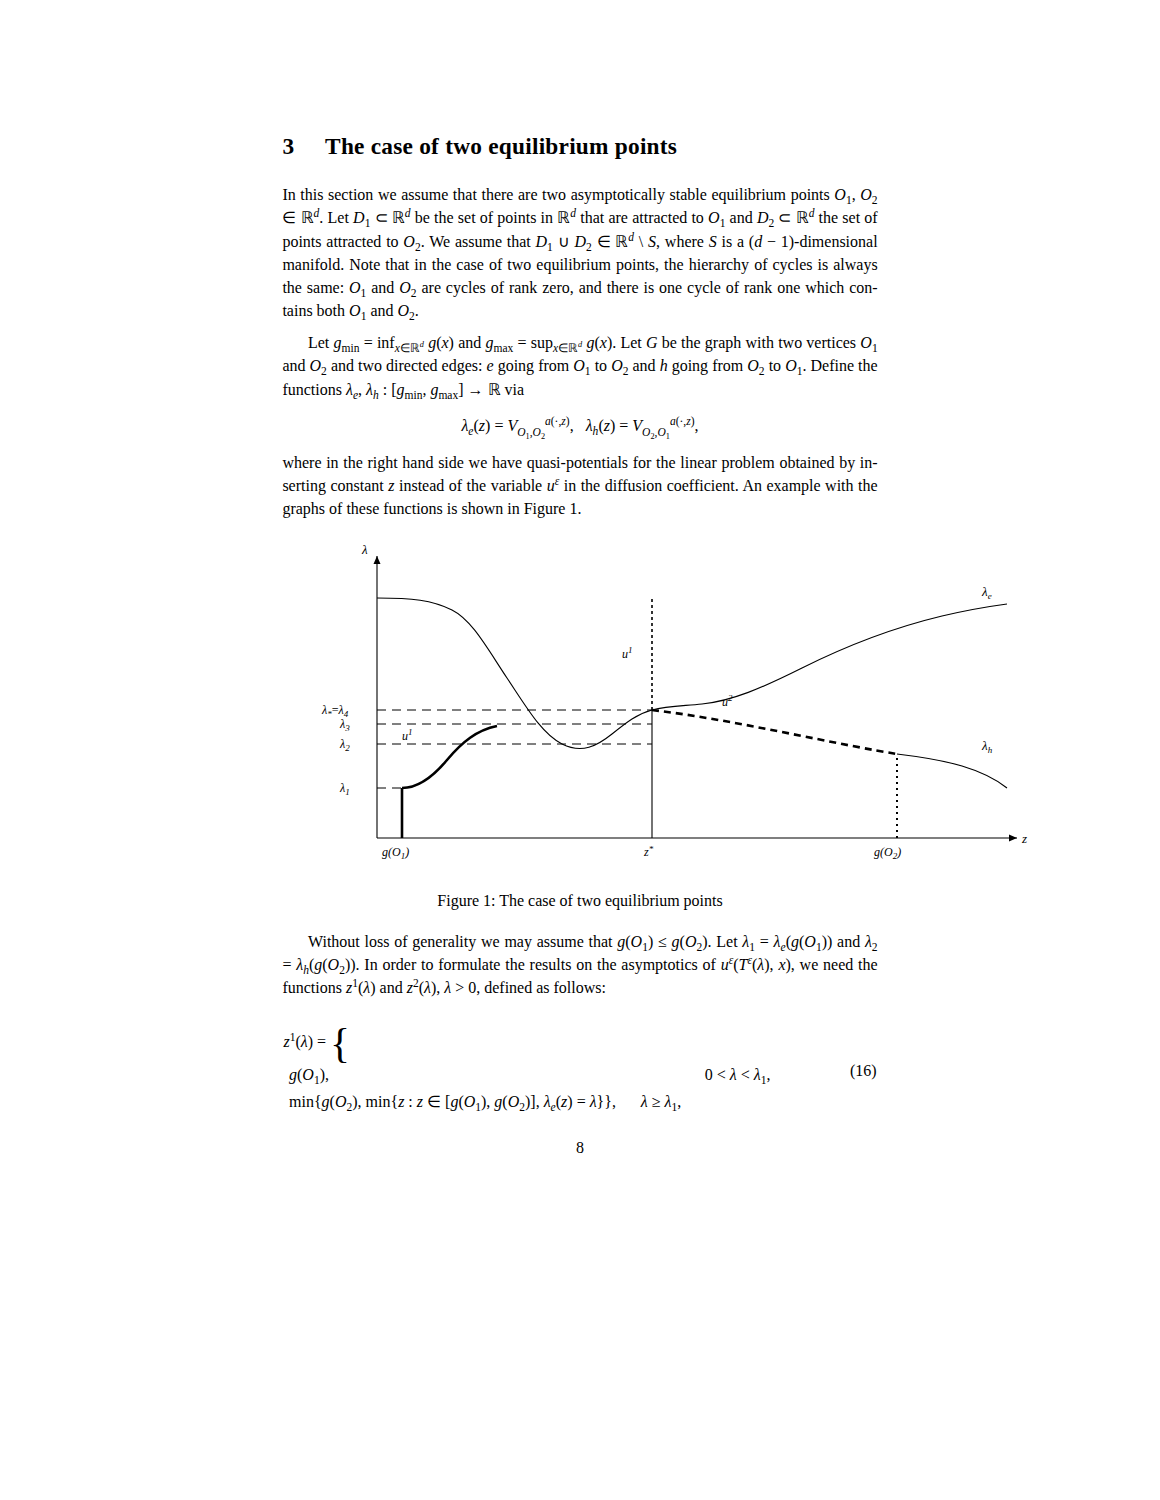3 The case of two equilibrium points
In this section we assume that there are two asymptotically stable equilibrium points O1, O2 ∈ ℝd. Let D1 ⊂ ℝd be the set of points in ℝd that are attracted to O1 and D2 ⊂ ℝd the set of points attracted to O2. We assume that D1 ∪ D2 ∈ ℝd \ S, where S is a (d − 1)-dimensional manifold. Note that in the case of two equilibrium points, the hierarchy of cycles is always the same: O1 and O2 are cycles of rank zero, and there is one cycle of rank one which contains both O1 and O2.
Let gmin = infx∈ℝd g(x) and gmax = supx∈ℝd g(x). Let G be the graph with two vertices O1 and O2 and two directed edges: e going from O1 to O2 and h going from O2 to O1. Define the functions λe, λh : [gmin, gmax] → ℝ via
λe(z) = VO1,O2a(·,z), λh(z) = VO2,O1a(·,z),
where in the right hand side we have quasi-potentials for the linear problem obtained by inserting constant z instead of the variable uε in the diffusion coefficient. An example with the graphs of these functions is shown in Figure 1.
λ z λe λh λ*=λ4 λ3 λ2 λ1 z* u1 u2 u1 g(O1) g(O2)
Figure 1: The case of two equilibrium points
Without loss of generality we may assume that g(O1) ≤ g(O2). Let λ1 = λe(g(O1)) and λ2 = λh(g(O2)). In order to formulate the results on the asymptotics of uε(Tε(λ), x), we need the functions z1(λ) and z2(λ), λ > 0, defined as follows:
| z 1 ( λ ) = { / g ( O 1 ), / 0 < λ < λ 1 , / / min{ g ( O 2 ), min{ z : z ∈ [ g ( O 1 ), g ( O 2 )], λ e ( z ) = λ }}, / λ ≥ λ 1 , / | (16) |
8